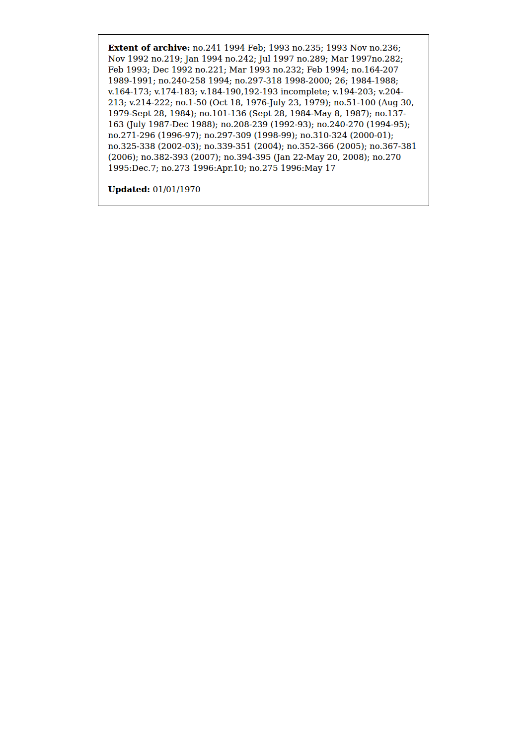Extent of archive: no.241 1994 Feb; 1993 no.235; 1993 Nov no.236; Nov 1992 no.219; Jan 1994 no.242; Jul 1997 no.289; Mar 1997no.282; Feb 1993; Dec 1992 no.221; Mar 1993 no.232; Feb 1994; no.164-207 1989-1991; no.240-258 1994; no.297-318 1998-2000; 26; 1984-1988; v.164-173; v.174-183; v.184-190,192-193 incomplete; v.194-203; v.204-213; v.214-222; no.1-50 (Oct 18, 1976-July 23, 1979); no.51-100 (Aug 30, 1979-Sept 28, 1984); no.101-136 (Sept 28, 1984-May 8, 1987); no.137-163 (July 1987-Dec 1988); no.208-239 (1992-93); no.240-270 (1994-95); no.271-296 (1996-97); no.297-309 (1998-99); no.310-324 (2000-01); no.325-338 (2002-03); no.339-351 (2004); no.352-366 (2005); no.367-381 (2006); no.382-393 (2007); no.394-395 (Jan 22-May 20, 2008); no.270 1995:Dec.7; no.273 1996:Apr.10; no.275 1996:May 17
Updated: 01/01/1970